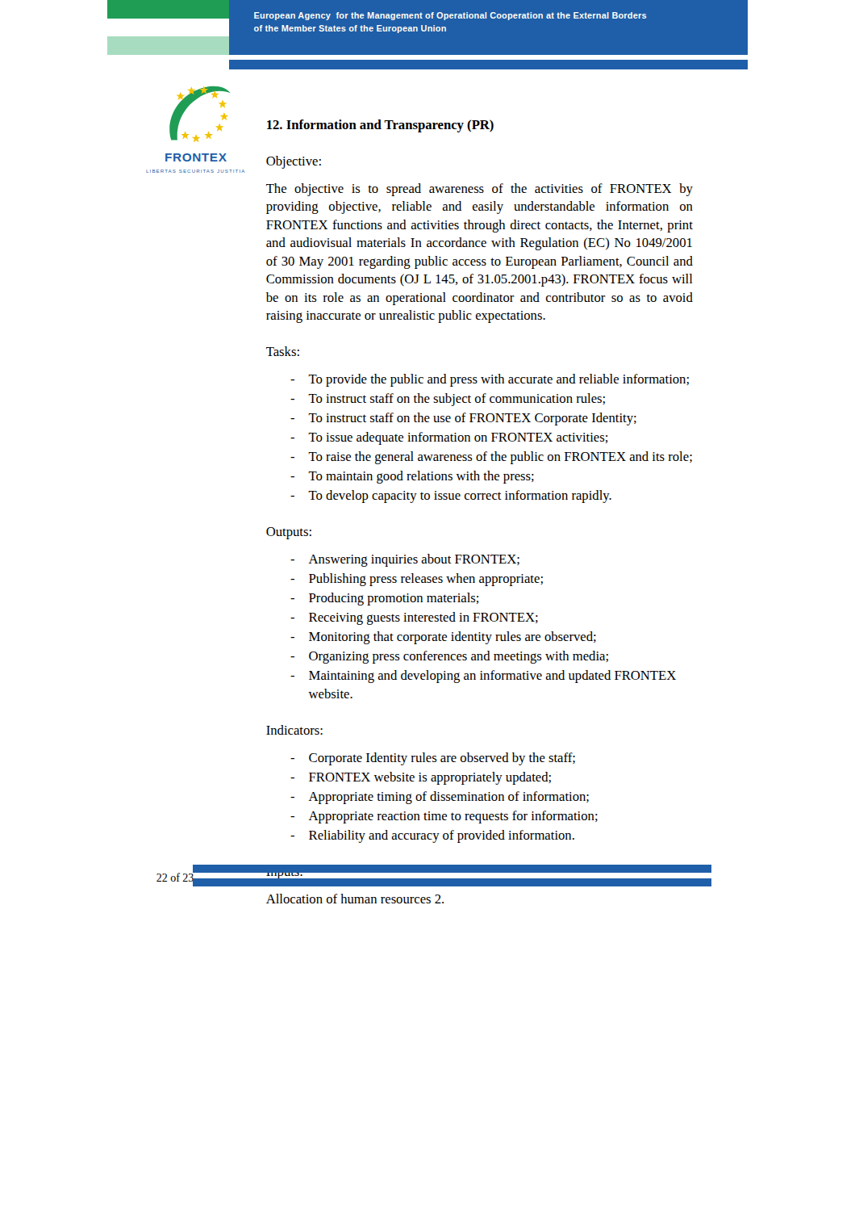European Agency for the Management of Operational Cooperation at the External Borders
of the Member States of the European Union
FRONTEX
LIBERTAS SECURITAS JUSTITIA
12. Information and Transparency (PR)
Objective:
The objective is to spread awareness of the activities of FRONTEX by providing objective, reliable and easily understandable information on FRONTEX functions and activities through direct contacts, the Internet, print and audiovisual materials In accordance with Regulation (EC) No 1049/2001 of 30 May 2001 regarding public access to European Parliament, Council and Commission documents (OJ L 145, of 31.05.2001.p43). FRONTEX focus will be on its role as an operational coordinator and contributor so as to avoid raising inaccurate or unrealistic public expectations.
Tasks:
To provide the public and press with accurate and reliable information;
To instruct staff on the subject of communication rules;
To instruct staff on the use of FRONTEX Corporate Identity;
To issue adequate information on FRONTEX activities;
To raise the general awareness of the public on FRONTEX and its role;
To maintain good relations with the press;
To develop capacity to issue correct information rapidly.
Outputs:
Answering inquiries about FRONTEX;
Publishing press releases when appropriate;
Producing promotion materials;
Receiving guests interested in FRONTEX;
Monitoring that corporate identity rules are observed;
Organizing press conferences and meetings with media;
Maintaining and developing an informative and updated FRONTEX website.
Indicators:
Corporate Identity rules are observed by the staff;
FRONTEX website is appropriately updated;
Appropriate timing of dissemination of information;
Appropriate reaction time to requests for information;
Reliability and accuracy of provided information.
Inputs:
Allocation of human resources 2.
22 of 23